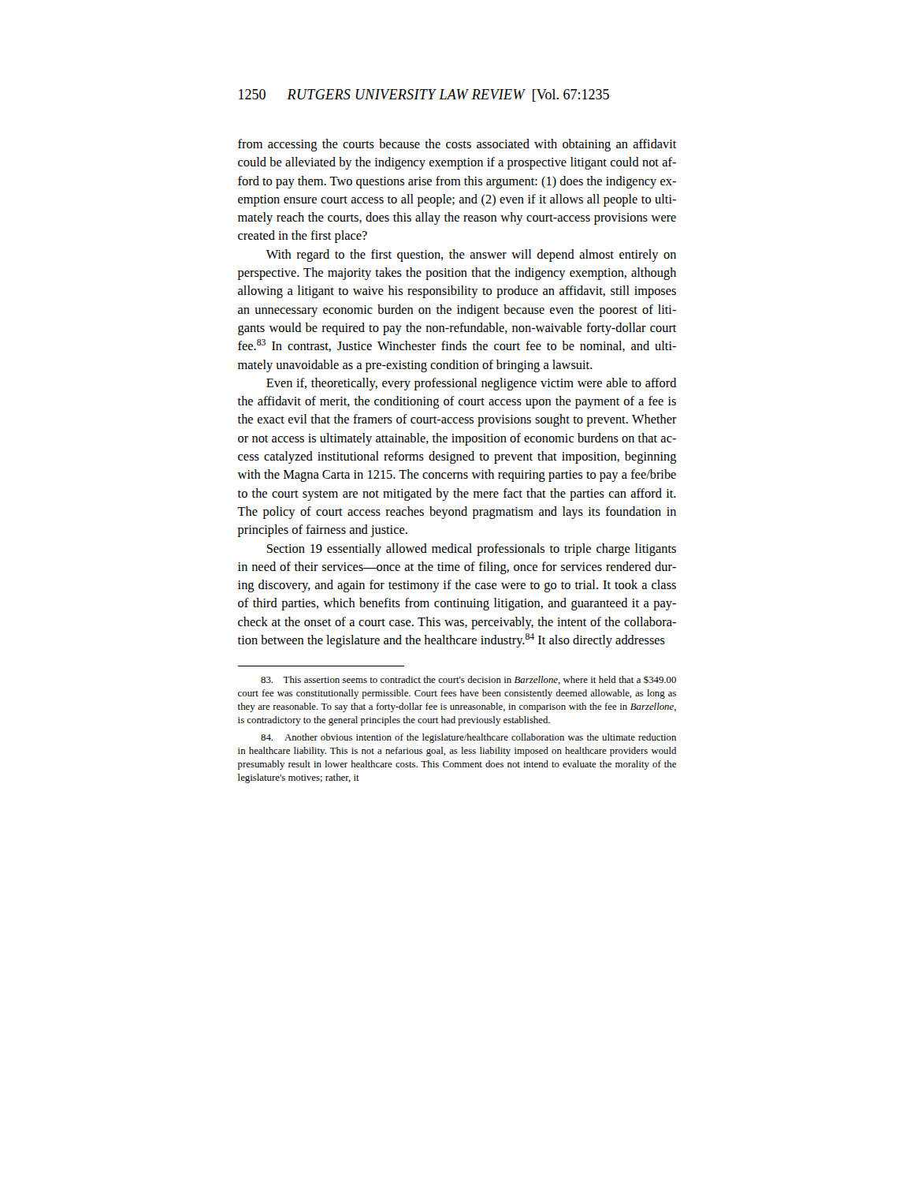1250 RUTGERS UNIVERSITY LAW REVIEW [Vol. 67:1235
from accessing the courts because the costs associated with obtaining an affidavit could be alleviated by the indigency exemption if a prospective litigant could not afford to pay them. Two questions arise from this argument: (1) does the indigency exemption ensure court access to all people; and (2) even if it allows all people to ultimately reach the courts, does this allay the reason why court-access provisions were created in the first place?
With regard to the first question, the answer will depend almost entirely on perspective. The majority takes the position that the indigency exemption, although allowing a litigant to waive his responsibility to produce an affidavit, still imposes an unnecessary economic burden on the indigent because even the poorest of litigants would be required to pay the non-refundable, non-waivable forty-dollar court fee.83 In contrast, Justice Winchester finds the court fee to be nominal, and ultimately unavoidable as a pre-existing condition of bringing a lawsuit.
Even if, theoretically, every professional negligence victim were able to afford the affidavit of merit, the conditioning of court access upon the payment of a fee is the exact evil that the framers of court-access provisions sought to prevent. Whether or not access is ultimately attainable, the imposition of economic burdens on that access catalyzed institutional reforms designed to prevent that imposition, beginning with the Magna Carta in 1215. The concerns with requiring parties to pay a fee/bribe to the court system are not mitigated by the mere fact that the parties can afford it. The policy of court access reaches beyond pragmatism and lays its foundation in principles of fairness and justice.
Section 19 essentially allowed medical professionals to triple charge litigants in need of their services—once at the time of filing, once for services rendered during discovery, and again for testimony if the case were to go to trial. It took a class of third parties, which benefits from continuing litigation, and guaranteed it a paycheck at the onset of a court case. This was, perceivably, the intent of the collaboration between the legislature and the healthcare industry.84 It also directly addresses
83. This assertion seems to contradict the court's decision in Barzellone, where it held that a $349.00 court fee was constitutionally permissible. Court fees have been consistently deemed allowable, as long as they are reasonable. To say that a forty-dollar fee is unreasonable, in comparison with the fee in Barzellone, is contradictory to the general principles the court had previously established.
84. Another obvious intention of the legislature/healthcare collaboration was the ultimate reduction in healthcare liability. This is not a nefarious goal, as less liability imposed on healthcare providers would presumably result in lower healthcare costs. This Comment does not intend to evaluate the morality of the legislature's motives; rather, it